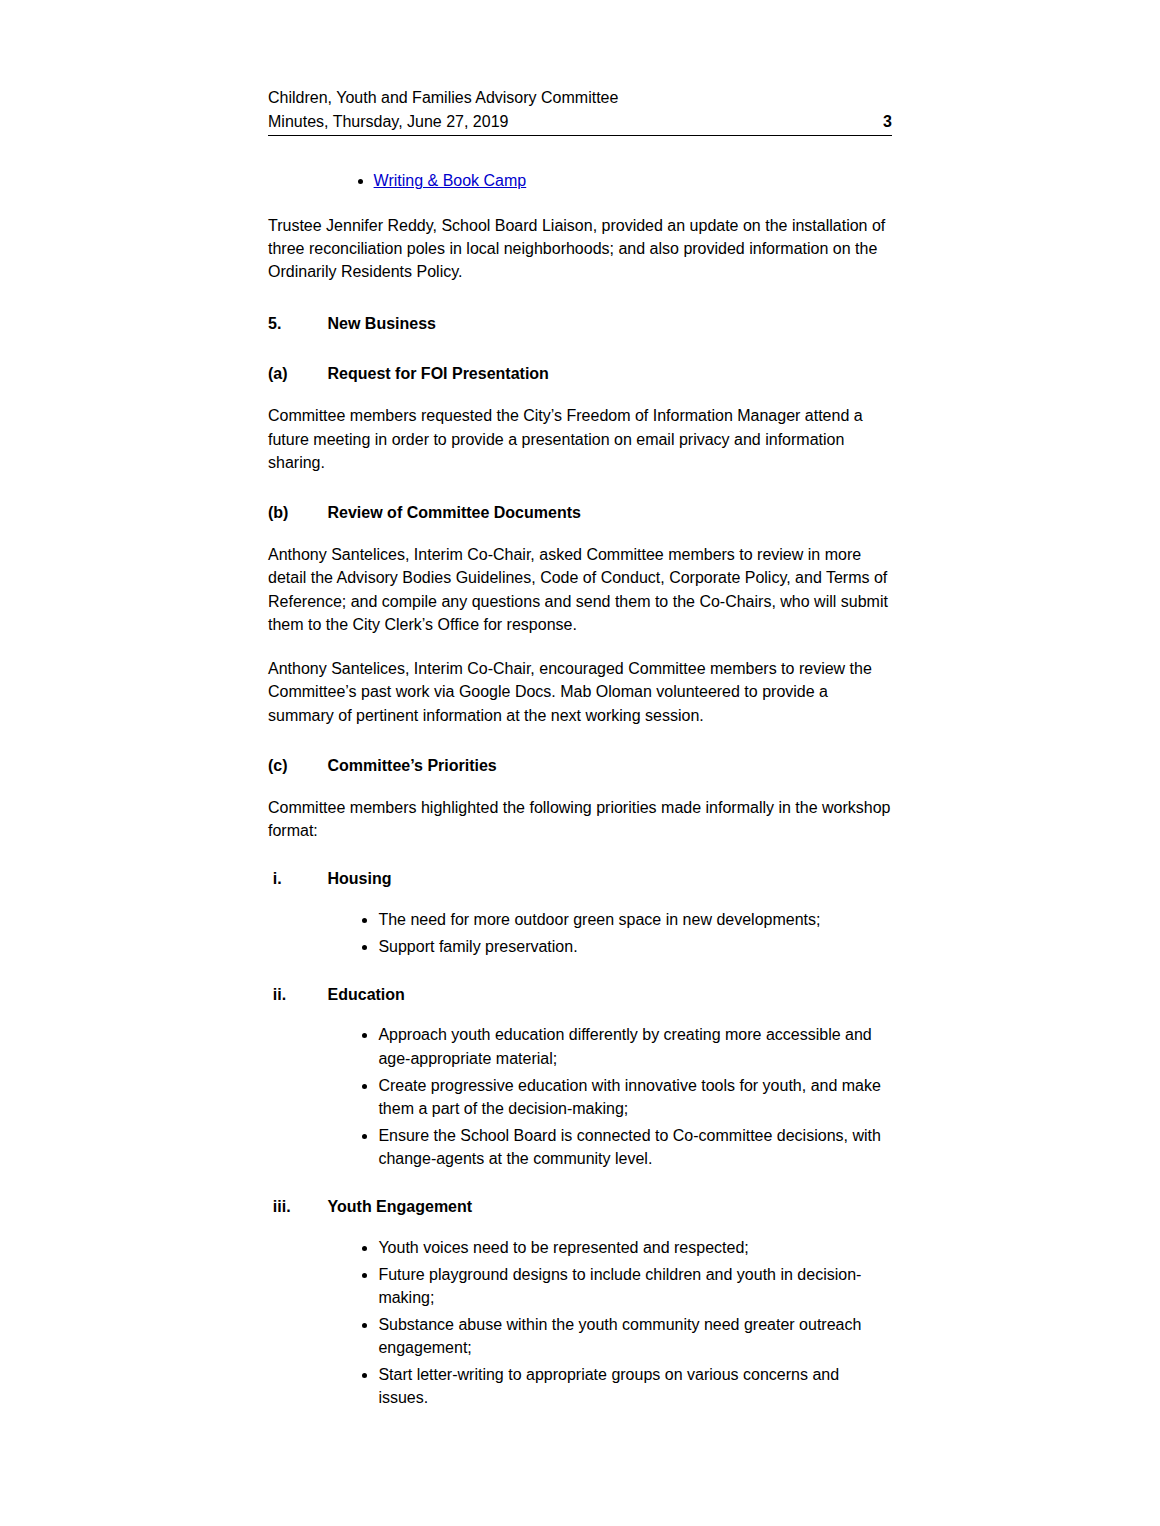Children, Youth and Families Advisory Committee
Minutes, Thursday, June 27, 2019 3
Writing & Book Camp
Trustee Jennifer Reddy, School Board Liaison, provided an update on the installation of three reconciliation poles in local neighborhoods; and also provided information on the Ordinarily Residents Policy.
5. New Business
(a) Request for FOI Presentation
Committee members requested the City’s Freedom of Information Manager attend a future meeting in order to provide a presentation on email privacy and information sharing.
(b) Review of Committee Documents
Anthony Santelices, Interim Co-Chair, asked Committee members to review in more detail the Advisory Bodies Guidelines, Code of Conduct, Corporate Policy, and Terms of Reference; and compile any questions and send them to the Co-Chairs, who will submit them to the City Clerk’s Office for response.
Anthony Santelices, Interim Co-Chair, encouraged Committee members to review the Committee’s past work via Google Docs. Mab Oloman volunteered to provide a summary of pertinent information at the next working session.
(c) Committee’s Priorities
Committee members highlighted the following priorities made informally in the workshop format:
i. Housing
The need for more outdoor green space in new developments;
Support family preservation.
ii. Education
Approach youth education differently by creating more accessible and age-appropriate material;
Create progressive education with innovative tools for youth, and make them a part of the decision-making;
Ensure the School Board is connected to Co-committee decisions, with change-agents at the community level.
iii. Youth Engagement
Youth voices need to be represented and respected;
Future playground designs to include children and youth in decision-making;
Substance abuse within the youth community need greater outreach engagement;
Start letter-writing to appropriate groups on various concerns and issues.